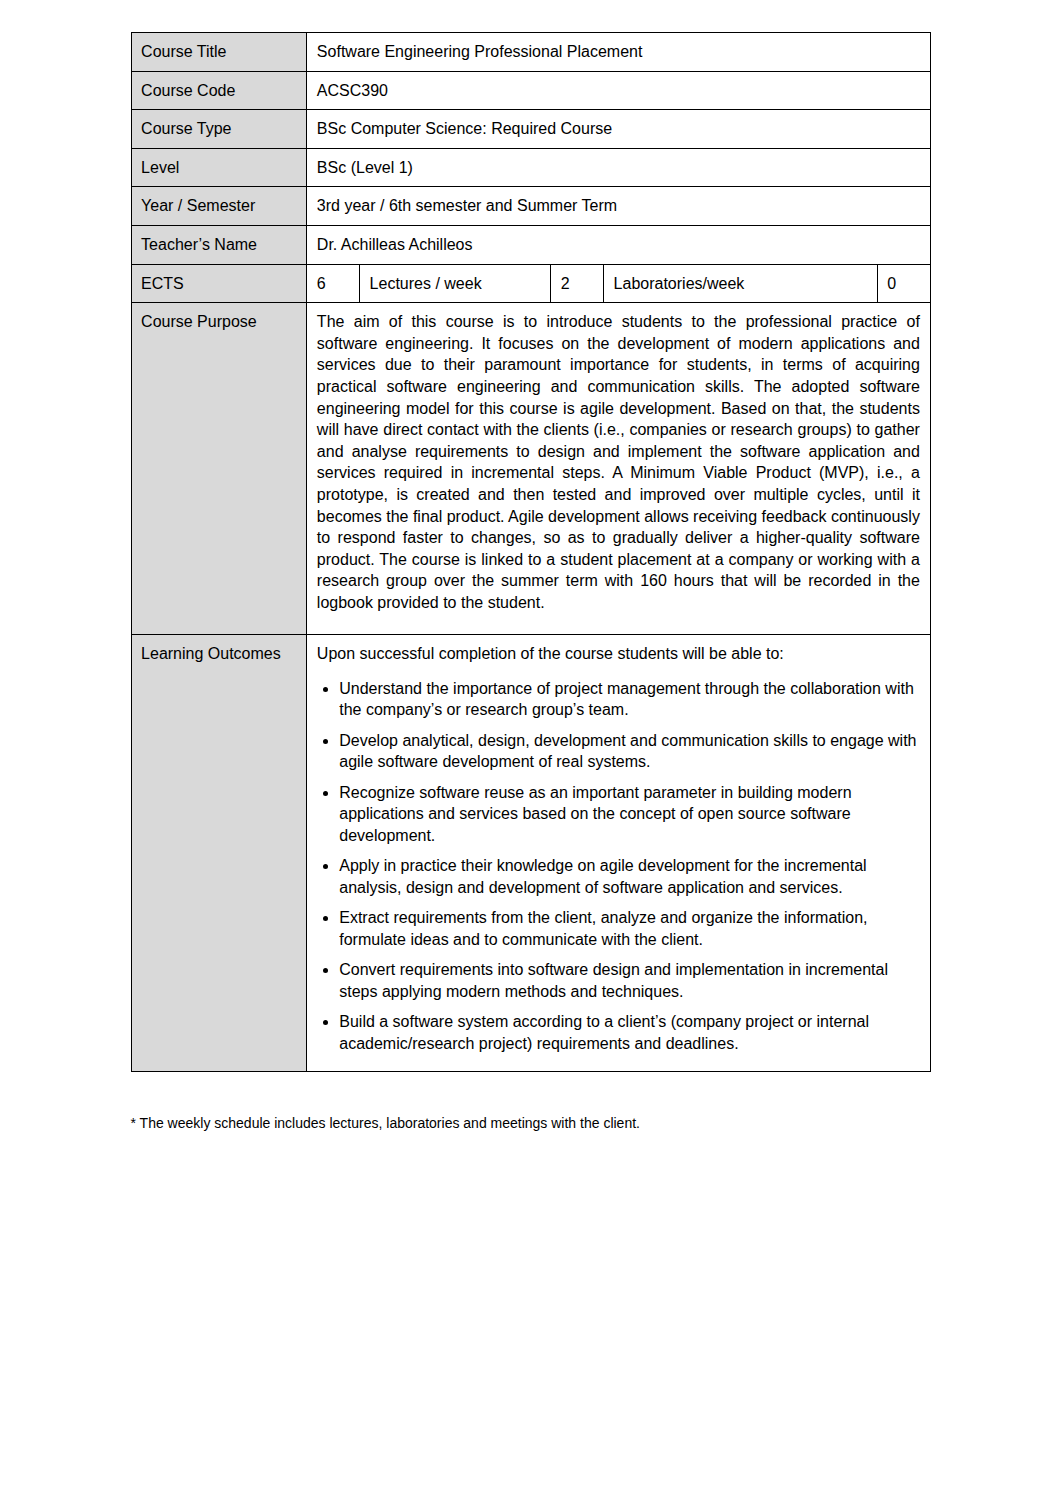| Course Title | Software Engineering Professional Placement |
| Course Code | ACSC390 |
| Course Type | BSc Computer Science: Required Course |
| Level | BSc (Level 1) |
| Year / Semester | 3rd year / 6th semester and Summer Term |
| Teacher’s Name | Dr. Achilleas Achilleos |
| ECTS | 6 | Lectures / week | 2 | Laboratories/week | 0 |
| Course Purpose | The aim of this course is to introduce students to the professional practice of software engineering. It focuses on the development of modern applications and services due to their paramount importance for students, in terms of acquiring practical software engineering and communication skills. The adopted software engineering model for this course is agile development. Based on that, the students will have direct contact with the clients (i.e., companies or research groups) to gather and analyse requirements to design and implement the software application and services required in incremental steps. A Minimum Viable Product (MVP), i.e., a prototype, is created and then tested and improved over multiple cycles, until it becomes the final product. Agile development allows receiving feedback continuously to respond faster to changes, so as to gradually deliver a higher-quality software product. The course is linked to a student placement at a company or working with a research group over the summer term with 160 hours that will be recorded in the logbook provided to the student. |
| Learning Outcomes | Upon successful completion of the course students will be able to: Understand the importance of project management through the collaboration with the company’s or research group’s team. Develop analytical, design, development and communication skills to engage with agile software development of real systems. Recognize software reuse as an important parameter in building modern applications and services based on the concept of open source software development. Apply in practice their knowledge on agile development for the incremental analysis, design and development of software application and services. Extract requirements from the client, analyze and organize the information, formulate ideas and to communicate with the client. Convert requirements into software design and implementation in incremental steps applying modern methods and techniques. Build a software system according to a client’s (company project or internal academic/research project) requirements and deadlines. |
* The weekly schedule includes lectures, laboratories and meetings with the client.